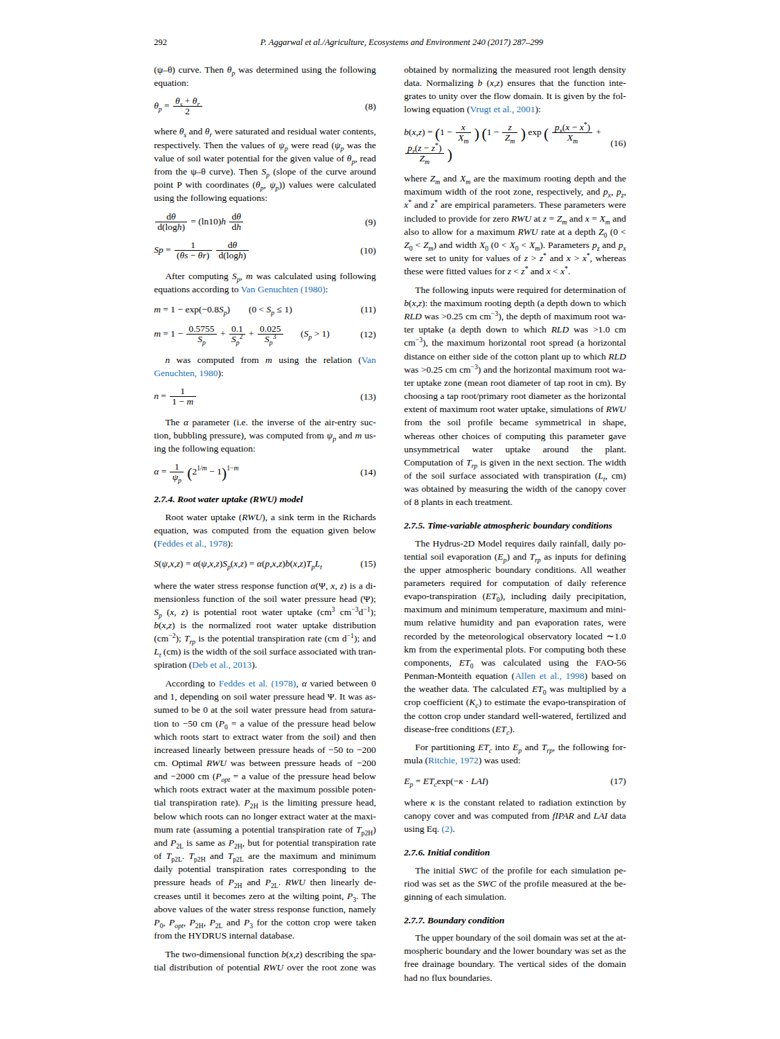292 P. Aggarwal et al./Agriculture, Ecosystems and Environment 240 (2017) 287–299
(ψ–θ) curve. Then θp was determined using the following equation:
θp = θs + θr 2 (8)
where θs and θr were saturated and residual water contents, respectively. Then the values of ψp were read (ψp was the value of soil water potential for the given value of θp, read from the ψ–θ curve). Then Sp (slope of the curve around point P with coordinates (θp, ψp)) values were calculated using the following equations:
dθ d(logh) = (ln10)h dθ dh (9)
Sp = 1(θs − θr) dθ d(logh) (10)
After computing Sp, m was calculated using following equations according to Van Genuchten (1980):
m = 1 − exp(−0.8Sp) (0 < Sp ≤ 1) (11)
m = 1 − 0.5755 Sp + 0.1 Sp2 + 0.025 Sp3 (Sp > 1) (12)
n was computed from m using the relation (Van Genuchten, 1980):
n = 11 − m (13)
The α parameter (i.e. the inverse of the air-entry suction, bubbling pressure), was computed from ψp and m using the following equation:
α = 1 ψp (21/m − 1)1−m (14)
2.7.4. Root water uptake (RWU) model
Root water uptake (RWU), a sink term in the Richards equation, was computed from the equation given below (Feddes et al., 1978):
S(ψ,x,z) = α(ψ,x,z)Sp(x,z) = α(p,x,z)b(x,z)TpLt (15)
where the water stress response function α(Ψ, x, z) is a dimensionless function of the soil water pressure head (Ψ); Sp (x, z) is potential root water uptake (cm3 cm−3d−1); b(x,z) is the normalized root water uptake distribution (cm−2); Trp is the potential transpiration rate (cm d−1); and Lt (cm) is the width of the soil surface associated with transpiration (Deb et al., 2013).
According to Feddes et al. (1978), α varied between 0 and 1, depending on soil water pressure head Ψ. It was assumed to be 0 at the soil water pressure head from saturation to −50 cm (P0 = a value of the pressure head below which roots start to extract water from the soil) and then increased linearly between pressure heads of −50 to −200 cm. Optimal RWU was between pressure heads of −200 and −2000 cm (Popt = a value of the pressure head below which roots extract water at the maximum possible potential transpiration rate). P2H is the limiting pressure head, below which roots can no longer extract water at the maximum rate (assuming a potential transpiration rate of Tp2H) and P2L is same as P2H, but for potential transpiration rate of Tp2L. Tp2H and Tp2L are the maximum and minimum daily potential transpiration rates corresponding to the pressure heads of P2H and P2L. RWU then linearly decreases until it becomes zero at the wilting point, P3. The above values of the water stress response function, namely P0, Popt, P2H, P2L and P3 for the cotton crop were taken from the HYDRUS internal database.
The two-dimensional function b(x,z) describing the spatial distribution of potential RWU over the root zone was obtained by normalizing the measured root length density data. Normalizing b (x,z) ensures that the function integrates to unity over the flow domain. It is given by the following equation (Vrugt et al., 2001):
b(x,z) = (1 − xXm ) (1 − zZm ) exp ( px(x − x*) Xm + pz(z − z*) Zm ) (16)
where Zm and Xm are the maximum rooting depth and the maximum width of the root zone, respectively, and px, pz, x* and z* are empirical parameters. These parameters were included to provide for zero RWU at z = Zm and x = Xm and also to allow for a maximum RWU rate at a depth Z0 (0 < Z0 < Zm) and width X0 (0 < X0 < Xm). Parameters pz and px were set to unity for values of z > z* and x > x*, whereas these were fitted values for z < z* and x < x*.
The following inputs were required for determination of b(x,z): the maximum rooting depth (a depth down to which RLD was >0.25 cm cm−3), the depth of maximum root water uptake (a depth down to which RLD was >1.0 cm cm−3), the maximum horizontal root spread (a horizontal distance on either side of the cotton plant up to which RLD was >0.25 cm cm−3) and the horizontal maximum root water uptake zone (mean root diameter of tap root in cm). By choosing a tap root/primary root diameter as the horizontal extent of maximum root water uptake, simulations of RWU from the soil profile became symmetrical in shape, whereas other choices of computing this parameter gave unsymmetrical water uptake around the plant. Computation of Trp is given in the next section. The width of the soil surface associated with transpiration (Lt, cm) was obtained by measuring the width of the canopy cover of 8 plants in each treatment.
2.7.5. Time-variable atmospheric boundary conditions
The Hydrus-2D Model requires daily rainfall, daily potential soil evaporation (Ep) and Trp as inputs for defining the upper atmospheric boundary conditions. All weather parameters required for computation of daily reference evapo-transpiration (ET0), including daily precipitation, maximum and minimum temperature, maximum and minimum relative humidity and pan evaporation rates, were recorded by the meteorological observatory located ∼1.0 km from the experimental plots. For computing both these components, ET0 was calculated using the FAO-56 Penman-Monteith equation (Allen et al., 1998) based on the weather data. The calculated ET0 was multiplied by a crop coefficient (Kc) to estimate the evapo-transpiration of the cotton crop under standard well-watered, fertilized and disease-free conditions (ETc).
For partitioning ETc into Ep and Trp, the following formula (Ritchie, 1972) was used:
Ep = ETcexp(−κ · LAI) (17)
where κ is the constant related to radiation extinction by canopy cover and was computed from fIPAR and LAI data using Eq. (2).
2.7.6. Initial condition
The initial SWC of the profile for each simulation period was set as the SWC of the profile measured at the beginning of each simulation.
2.7.7. Boundary condition
The upper boundary of the soil domain was set at the atmospheric boundary and the lower boundary was set as the free drainage boundary. The vertical sides of the domain had no flux boundaries.